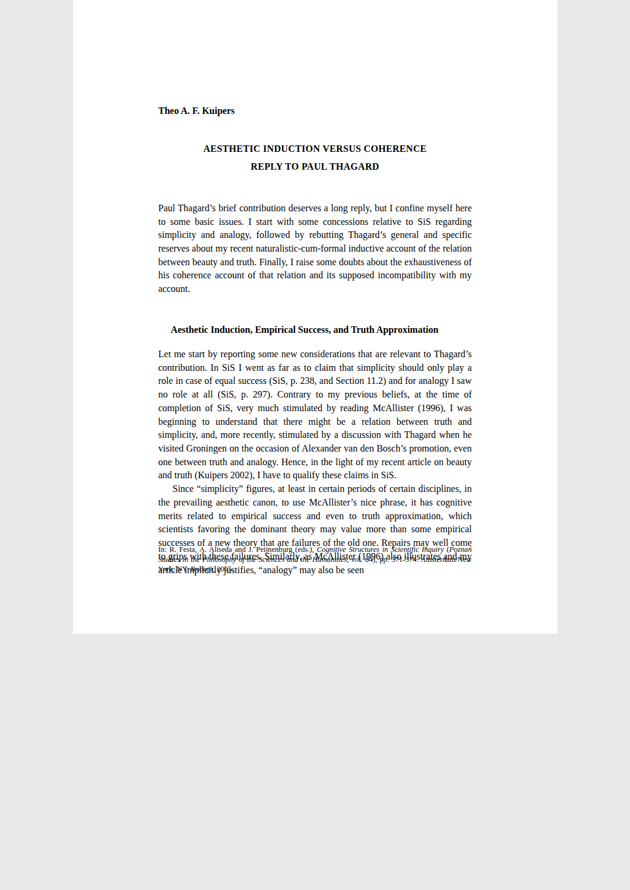Theo A. F. Kuipers
AESTHETIC INDUCTION VERSUS COHERENCEREPLY TO PAUL THAGARD
Paul Thagard’s brief contribution deserves a long reply, but I confine myself here to some basic issues. I start with some concessions relative to SiS regarding simplicity and analogy, followed by rebutting Thagard’s general and specific reserves about my recent naturalistic-cum-formal inductive account of the relation between beauty and truth. Finally, I raise some doubts about the exhaustiveness of his coherence account of that relation and its supposed incompatibility with my account.
Aesthetic Induction, Empirical Success, and Truth Approximation
Let me start by reporting some new considerations that are relevant to Thagard’s contribution. In SiS I went as far as to claim that simplicity should only play a role in case of equal success (SiS, p. 238, and Section 11.2) and for analogy I saw no role at all (SiS, p. 297). Contrary to my previous beliefs, at the time of completion of SiS, very much stimulated by reading McAllister (1996), I was beginning to understand that there might be a relation between truth and simplicity, and, more recently, stimulated by a discussion with Thagard when he visited Groningen on the occasion of Alexander van den Bosch’s promotion, even one between truth and analogy. Hence, in the light of my recent article on beauty and truth (Kuipers 2002), I have to qualify these claims in SiS.
Since “simplicity” figures, at least in certain periods of certain disciplines, in the prevailing aesthetic canon, to use McAllister’s nice phrase, it has cognitive merits related to empirical success and even to truth approximation, which scientists favoring the dominant theory may value more than some empirical successes of a new theory that are failures of the old one. Repairs may well come to grips with these failures. Similarly, as McAllister (1996) also illustrates and my article implicitly justifies, “analogy” may also be seen
In: R. Festa, A. Aliseda and J. Peijnenburg (eds.), Cognitive Structures in Scientific Inquiry (Poznań Studies in the Philosophy of the Sciences and the Humanities, vol. 84), pp. 371-374. Amsterdam/New York, NY: Rodopi, 2005.